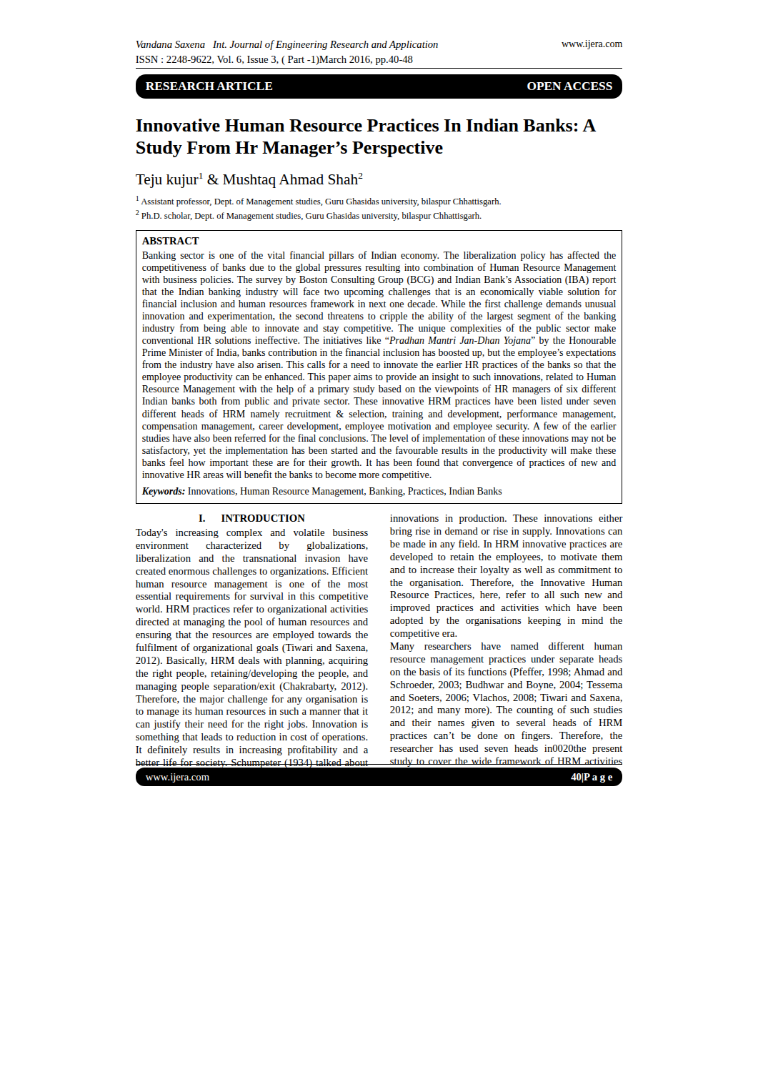www.ijera.com Vandana Saxena Int. Journal of Engineering Research and Application
ISSN : 2248-9622, Vol. 6, Issue 3, ( Part -1)March 2016, pp.40-48
RESEARCH ARTICLE OPEN ACCESS
Innovative Human Resource Practices In Indian Banks: A Study From Hr Manager’s Perspective
Teju kujur1 & Mushtaq Ahmad Shah2
1 Assistant professor, Dept. of Management studies, Guru Ghasidas university, bilaspur Chhattisgarh.
2 Ph.D. scholar, Dept. of Management studies, Guru Ghasidas university, bilaspur Chhattisgarh.
ABSTRACT
Banking sector is one of the vital financial pillars of Indian economy. The liberalization policy has affected the competitiveness of banks due to the global pressures resulting into combination of Human Resource Management with business policies. The survey by Boston Consulting Group (BCG) and Indian Bank’s Association (IBA) report that the Indian banking industry will face two upcoming challenges that is an economically viable solution for financial inclusion and human resources framework in next one decade. While the first challenge demands unusual innovation and experimentation, the second threatens to cripple the ability of the largest segment of the banking industry from being able to innovate and stay competitive. The unique complexities of the public sector make conventional HR solutions ineffective. The initiatives like “Pradhan Mantri Jan-Dhan Yojana” by the Honourable Prime Minister of India, banks contribution in the financial inclusion has boosted up, but the employee’s expectations from the industry have also arisen. This calls for a need to innovate the earlier HR practices of the banks so that the employee productivity can be enhanced. This paper aims to provide an insight to such innovations, related to Human Resource Management with the help of a primary study based on the viewpoints of HR managers of six different Indian banks both from public and private sector. These innovative HRM practices have been listed under seven different heads of HRM namely recruitment & selection, training and development, performance management, compensation management, career development, employee motivation and employee security. A few of the earlier studies have also been referred for the final conclusions. The level of implementation of these innovations may not be satisfactory, yet the implementation has been started and the favourable results in the productivity will make these banks feel how important these are for their growth. It has been found that convergence of practices of new and innovative HR areas will benefit the banks to become more competitive.
Keywords: Innovations, Human Resource Management, Banking, Practices, Indian Banks
I. INTRODUCTION
Today's increasing complex and volatile business environment characterized by globalizations, liberalization and the transnational invasion have created enormous challenges to organizations. Efficient human resource management is one of the most essential requirements for survival in this competitive world. HRM practices refer to organizational activities directed at managing the pool of human resources and ensuring that the resources are employed towards the fulfilment of organizational goals (Tiwari and Saxena, 2012). Basically, HRM deals with planning, acquiring the right people, retaining/developing the people, and managing people separation/exit (Chakrabarty, 2012). Therefore, the major challenge for any organisation is to manage its human resources in such a manner that it can justify their need for the right jobs. Innovation is something that leads to reduction in cost of operations. It definitely results in increasing profitability and a better life for society. Schumpeter (1934) talked about innovations in production. These innovations either bring rise in demand or rise in supply. Innovations can be made in any field. In HRM innovative practices are developed to retain the employees, to motivate them and to increase their loyalty as well as commitment to the organisation. Therefore, the Innovative Human Resource Practices, here, refer to all such new and improved practices and activities which have been adopted by the organisations keeping in mind the competitive era.
Many researchers have named different human resource management practices under separate heads on the basis of its functions (Pfeffer, 1998; Ahmad and Schroeder, 2003; Budhwar and Boyne, 2004; Tessema and Soeters, 2006; Vlachos, 2008; Tiwari and Saxena, 2012; and many more). The counting of such studies and their names given to several heads of HRM practices can’t be done on fingers. Therefore, the researcher has used seven heads in0020the present study to cover the wide framework of HRM activities and practices to the maximum.
www.ijera.com 40|P a g e